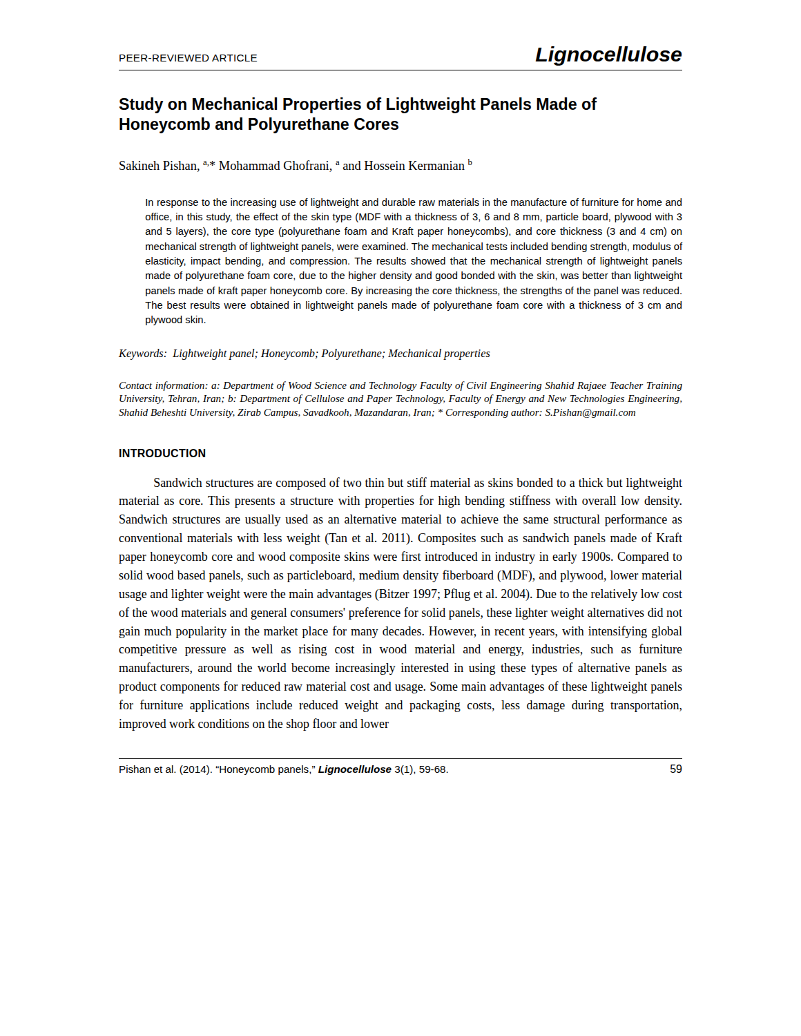PEER-REVIEWED ARTICLE Lignocellulose
Study on Mechanical Properties of Lightweight Panels Made of Honeycomb and Polyurethane Cores
Sakineh Pishan, a,* Mohammad Ghofrani, a and Hossein Kermanian b
In response to the increasing use of lightweight and durable raw materials in the manufacture of furniture for home and office, in this study, the effect of the skin type (MDF with a thickness of 3, 6 and 8 mm, particle board, plywood with 3 and 5 layers), the core type (polyurethane foam and Kraft paper honeycombs), and core thickness (3 and 4 cm) on mechanical strength of lightweight panels, were examined. The mechanical tests included bending strength, modulus of elasticity, impact bending, and compression. The results showed that the mechanical strength of lightweight panels made of polyurethane foam core, due to the higher density and good bonded with the skin, was better than lightweight panels made of kraft paper honeycomb core. By increasing the core thickness, the strengths of the panel was reduced. The best results were obtained in lightweight panels made of polyurethane foam core with a thickness of 3 cm and plywood skin.
Keywords: Lightweight panel; Honeycomb; Polyurethane; Mechanical properties
Contact information: a: Department of Wood Science and Technology Faculty of Civil Engineering Shahid Rajaee Teacher Training University, Tehran, Iran; b: Department of Cellulose and Paper Technology, Faculty of Energy and New Technologies Engineering, Shahid Beheshti University, Zirab Campus, Savadkooh, Mazandaran, Iran; * Corresponding author: S.Pishan@gmail.com
INTRODUCTION
Sandwich structures are composed of two thin but stiff material as skins bonded to a thick but lightweight material as core. This presents a structure with properties for high bending stiffness with overall low density. Sandwich structures are usually used as an alternative material to achieve the same structural performance as conventional materials with less weight (Tan et al. 2011). Composites such as sandwich panels made of Kraft paper honeycomb core and wood composite skins were first introduced in industry in early 1900s. Compared to solid wood based panels, such as particleboard, medium density fiberboard (MDF), and plywood, lower material usage and lighter weight were the main advantages (Bitzer 1997; Pflug et al. 2004). Due to the relatively low cost of the wood materials and general consumers' preference for solid panels, these lighter weight alternatives did not gain much popularity in the market place for many decades. However, in recent years, with intensifying global competitive pressure as well as rising cost in wood material and energy, industries, such as furniture manufacturers, around the world become increasingly interested in using these types of alternative panels as product components for reduced raw material cost and usage. Some main advantages of these lightweight panels for furniture applications include reduced weight and packaging costs, less damage during transportation, improved work conditions on the shop floor and lower
Pishan et al. (2014). “Honeycomb panels,” Lignocellulose 3(1), 59-68. 59